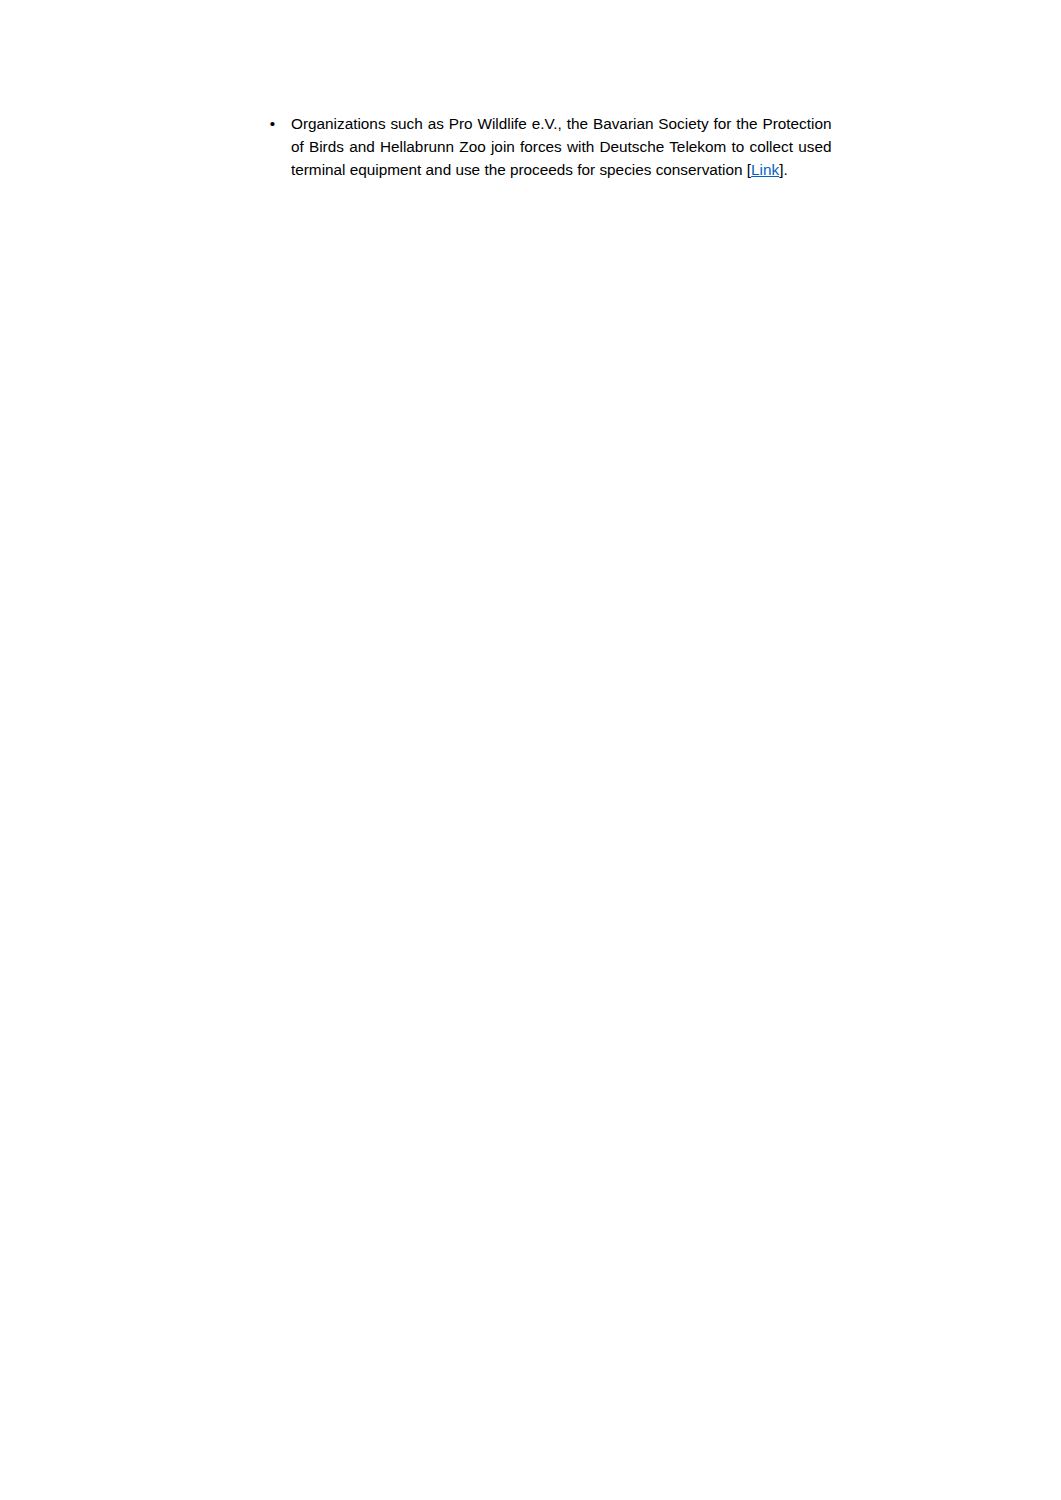Organizations such as Pro Wildlife e.V., the Bavarian Society for the Protection of Birds and Hellabrunn Zoo join forces with Deutsche Telekom to collect used terminal equipment and use the proceeds for species conservation [Link].